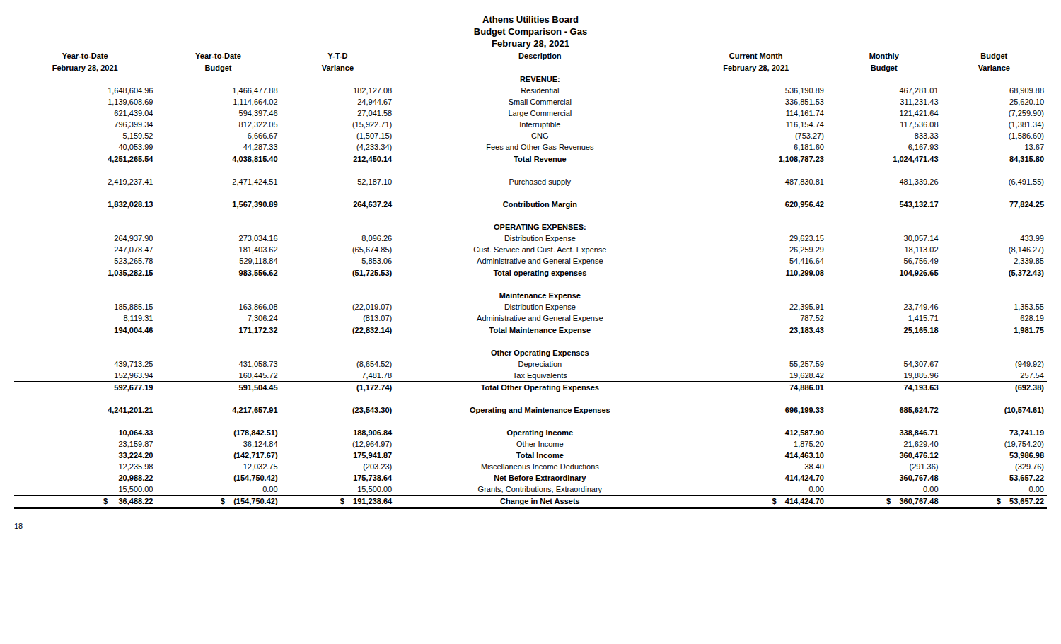Athens Utilities Board
Budget Comparison - Gas
February 28, 2021
| Year-to-Date | Year-to-Date | Y-T-D | Description | Current Month | Monthly | Budget |
| --- | --- | --- | --- | --- | --- | --- |
| February 28, 2021 | Budget | Variance | | February 28, 2021 | Budget | Variance |
| | REVENUE: | |
| 1,648,604.96 | 1,466,477.88 | 182,127.08 | Residential | 536,190.89 | 467,281.01 | 68,909.88 |
| 1,139,608.69 | 1,114,664.02 | 24,944.67 | Small Commercial | 336,851.53 | 311,231.43 | 25,620.10 |
| 621,439.04 | 594,397.46 | 27,041.58 | Large Commercial | 114,161.74 | 121,421.64 | (7,259.90) |
| 796,399.34 | 812,322.05 | (15,922.71) | Interruptible | 116,154.74 | 117,536.08 | (1,381.34) |
| 5,159.52 | 6,666.67 | (1,507.15) | CNG | (753.27) | 833.33 | (1,586.60) |
| 40,053.99 | 44,287.33 | (4,233.34) | Fees and Other Gas Revenues | 6,181.60 | 6,167.93 | 13.67 |
| 4,251,265.54 | 4,038,815.40 | 212,450.14 | Total Revenue | 1,108,787.23 | 1,024,471.43 | 84,315.80 |
| 2,419,237.41 | 2,471,424.51 | 52,187.10 | Purchased supply | 487,830.81 | 481,339.26 | (6,491.55) |
| 1,832,028.13 | 1,567,390.89 | 264,637.24 | Contribution Margin | 620,956.42 | 543,132.17 | 77,824.25 |
| | OPERATING EXPENSES: | |
| 264,937.90 | 273,034.16 | 8,096.26 | Distribution Expense | 29,623.15 | 30,057.14 | 433.99 |
| 247,078.47 | 181,403.62 | (65,674.85) | Cust. Service and Cust. Acct. Expense | 26,259.29 | 18,113.02 | (8,146.27) |
| 523,265.78 | 529,118.84 | 5,853.06 | Administrative and General Expense | 54,416.64 | 56,756.49 | 2,339.85 |
| 1,035,282.15 | 983,556.62 | (51,725.53) | Total operating expenses | 110,299.08 | 104,926.65 | (5,372.43) |
| | Maintenance Expense | |
| 185,885.15 | 163,866.08 | (22,019.07) | Distribution Expense | 22,395.91 | 23,749.46 | 1,353.55 |
| 8,119.31 | 7,306.24 | (813.07) | Administrative and General Expense | 787.52 | 1,415.71 | 628.19 |
| 194,004.46 | 171,172.32 | (22,832.14) | Total Maintenance Expense | 23,183.43 | 25,165.18 | 1,981.75 |
| | Other Operating Expenses | |
| 439,713.25 | 431,058.73 | (8,654.52) | Depreciation | 55,257.59 | 54,307.67 | (949.92) |
| 152,963.94 | 160,445.72 | 7,481.78 | Tax Equivalents | 19,628.42 | 19,885.96 | 257.54 |
| 592,677.19 | 591,504.45 | (1,172.74) | Total Other Operating Expenses | 74,886.01 | 74,193.63 | (692.38) |
| 4,241,201.21 | 4,217,657.91 | (23,543.30) | Operating and Maintenance Expenses | 696,199.33 | 685,624.72 | (10,574.61) |
| 10,064.33 | (178,842.51) | 188,906.84 | Operating Income | 412,587.90 | 338,846.71 | 73,741.19 |
| 23,159.87 | 36,124.84 | (12,964.97) | Other Income | 1,875.20 | 21,629.40 | (19,754.20) |
| 33,224.20 | (142,717.67) | 175,941.87 | Total Income | 414,463.10 | 360,476.12 | 53,986.98 |
| 12,235.98 | 12,032.75 | (203.23) | Miscellaneous Income Deductions | 38.40 | (291.36) | (329.76) |
| 20,988.22 | (154,750.42) | 175,738.64 | Net Before Extraordinary | 414,424.70 | 360,767.48 | 53,657.22 |
| 15,500.00 | 0.00 | 15,500.00 | Grants, Contributions, Extraordinary | 0.00 | 0.00 | 0.00 |
| $ 36,488.22 | $ (154,750.42) | $ 191,238.64 | Change in Net Assets | $ 414,424.70 | $ 360,767.48 | $ 53,657.22 |
18